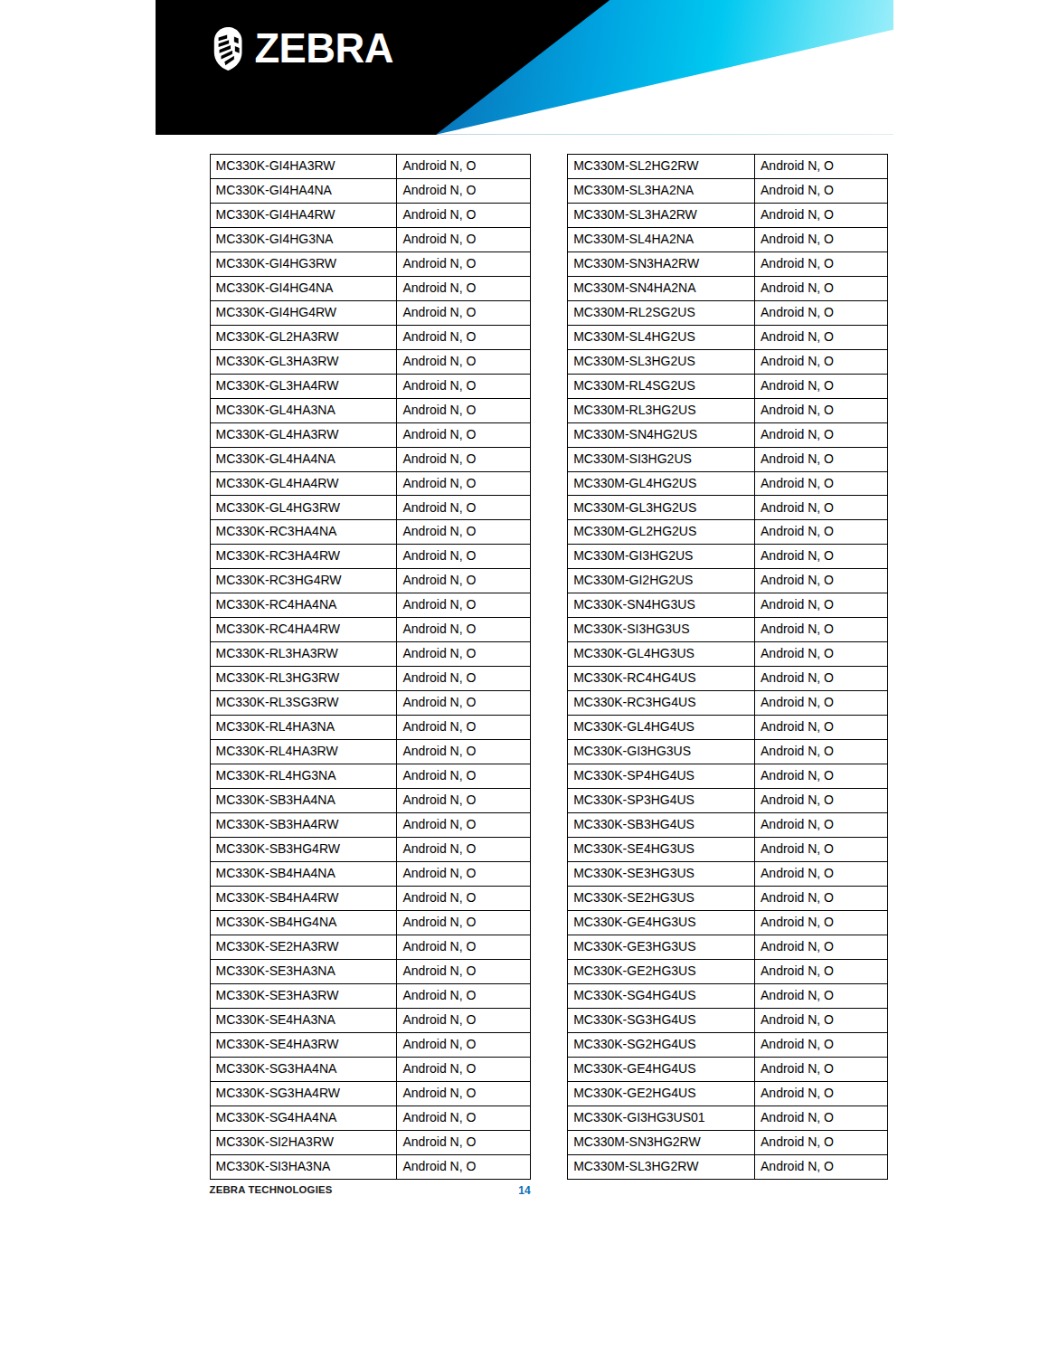ZEBRA
| MC330K-GI4HA3RW | Android N, O |
| MC330K-GI4HA4NA | Android N, O |
| MC330K-GI4HA4RW | Android N, O |
| MC330K-GI4HG3NA | Android N, O |
| MC330K-GI4HG3RW | Android N, O |
| MC330K-GI4HG4NA | Android N, O |
| MC330K-GI4HG4RW | Android N, O |
| MC330K-GL2HA3RW | Android N, O |
| MC330K-GL3HA3RW | Android N, O |
| MC330K-GL3HA4RW | Android N, O |
| MC330K-GL4HA3NA | Android N, O |
| MC330K-GL4HA3RW | Android N, O |
| MC330K-GL4HA4NA | Android N, O |
| MC330K-GL4HA4RW | Android N, O |
| MC330K-GL4HG3RW | Android N, O |
| MC330K-RC3HA4NA | Android N, O |
| MC330K-RC3HA4RW | Android N, O |
| MC330K-RC3HG4RW | Android N, O |
| MC330K-RC4HA4NA | Android N, O |
| MC330K-RC4HA4RW | Android N, O |
| MC330K-RL3HA3RW | Android N, O |
| MC330K-RL3HG3RW | Android N, O |
| MC330K-RL3SG3RW | Android N, O |
| MC330K-RL4HA3NA | Android N, O |
| MC330K-RL4HA3RW | Android N, O |
| MC330K-RL4HG3NA | Android N, O |
| MC330K-SB3HA4NA | Android N, O |
| MC330K-SB3HA4RW | Android N, O |
| MC330K-SB3HG4RW | Android N, O |
| MC330K-SB4HA4NA | Android N, O |
| MC330K-SB4HA4RW | Android N, O |
| MC330K-SB4HG4NA | Android N, O |
| MC330K-SE2HA3RW | Android N, O |
| MC330K-SE3HA3NA | Android N, O |
| MC330K-SE3HA3RW | Android N, O |
| MC330K-SE4HA3NA | Android N, O |
| MC330K-SE4HA3RW | Android N, O |
| MC330K-SG3HA4NA | Android N, O |
| MC330K-SG3HA4RW | Android N, O |
| MC330K-SG4HA4NA | Android N, O |
| MC330K-SI2HA3RW | Android N, O |
| MC330K-SI3HA3NA | Android N, O |
| MC330M-SL2HG2RW | Android N, O |
| MC330M-SL3HA2NA | Android N, O |
| MC330M-SL3HA2RW | Android N, O |
| MC330M-SL4HA2NA | Android N, O |
| MC330M-SN3HA2RW | Android N, O |
| MC330M-SN4HA2NA | Android N, O |
| MC330M-RL2SG2US | Android N, O |
| MC330M-SL4HG2US | Android N, O |
| MC330M-SL3HG2US | Android N, O |
| MC330M-RL4SG2US | Android N, O |
| MC330M-RL3HG2US | Android N, O |
| MC330M-SN4HG2US | Android N, O |
| MC330M-SI3HG2US | Android N, O |
| MC330M-GL4HG2US | Android N, O |
| MC330M-GL3HG2US | Android N, O |
| MC330M-GL2HG2US | Android N, O |
| MC330M-GI3HG2US | Android N, O |
| MC330M-GI2HG2US | Android N, O |
| MC330K-SN4HG3US | Android N, O |
| MC330K-SI3HG3US | Android N, O |
| MC330K-GL4HG3US | Android N, O |
| MC330K-RC4HG4US | Android N, O |
| MC330K-RC3HG4US | Android N, O |
| MC330K-GL4HG4US | Android N, O |
| MC330K-GI3HG3US | Android N, O |
| MC330K-SP4HG4US | Android N, O |
| MC330K-SP3HG4US | Android N, O |
| MC330K-SB3HG4US | Android N, O |
| MC330K-SE4HG3US | Android N, O |
| MC330K-SE3HG3US | Android N, O |
| MC330K-SE2HG3US | Android N, O |
| MC330K-GE4HG3US | Android N, O |
| MC330K-GE3HG3US | Android N, O |
| MC330K-GE2HG3US | Android N, O |
| MC330K-SG4HG4US | Android N, O |
| MC330K-SG3HG4US | Android N, O |
| MC330K-SG2HG4US | Android N, O |
| MC330K-GE4HG4US | Android N, O |
| MC330K-GE2HG4US | Android N, O |
| MC330K-GI3HG3US01 | Android N, O |
| MC330M-SN3HG2RW | Android N, O |
| MC330M-SL3HG2RW | Android N, O |
ZEBRA TECHNOLOGIES
14